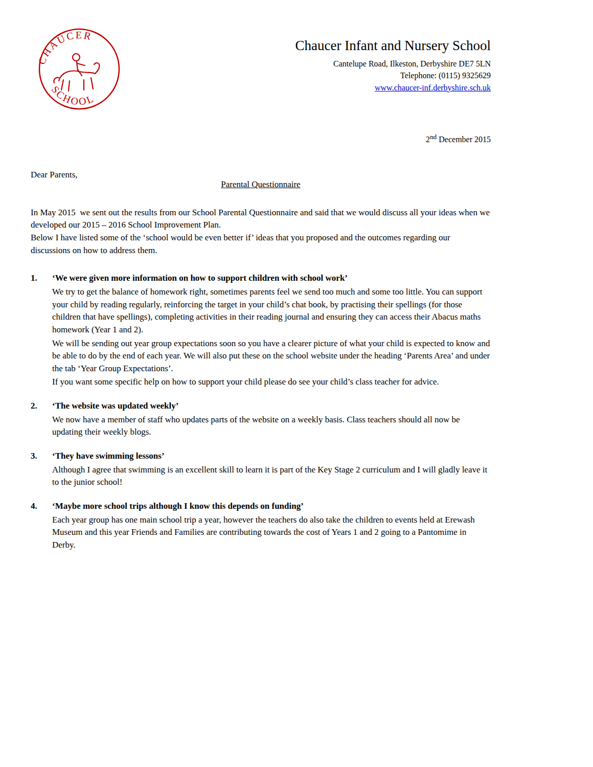CHAUCER SCHOOL
Chaucer Infant and Nursery School
Cantelupe Road, Ilkeston, Derbyshire DE7 5LN
Telephone: (0115) 9325629
www.chaucer-inf.derbyshire.sch.uk
2nd December 2015
Dear Parents,
Parental Questionnaire
In May 2015 we sent out the results from our School Parental Questionnaire and said that we would discuss all your ideas when we developed our 2015 – 2016 School Improvement Plan.
Below I have listed some of the ‘school would be even better if’ ideas that you proposed and the outcomes regarding our discussions on how to address them.
‘We were given more information on how to support children with school work’
We try to get the balance of homework right, sometimes parents feel we send too much and some too little. You can support your child by reading regularly, reinforcing the target in your child’s chat book, by practising their spellings (for those children that have spellings), completing activities in their reading journal and ensuring they can access their Abacus maths homework (Year 1 and 2).
We will be sending out year group expectations soon so you have a clearer picture of what your child is expected to know and be able to do by the end of each year. We will also put these on the school website under the heading ‘Parents Area’ and under the tab ‘Year Group Expectations’.
If you want some specific help on how to support your child please do see your child’s class teacher for advice.
‘The website was updated weekly’
We now have a member of staff who updates parts of the website on a weekly basis. Class teachers should all now be updating their weekly blogs.
‘They have swimming lessons’
Although I agree that swimming is an excellent skill to learn it is part of the Key Stage 2 curriculum and I will gladly leave it to the junior school!
‘Maybe more school trips although I know this depends on funding’
Each year group has one main school trip a year, however the teachers do also take the children to events held at Erewash Museum and this year Friends and Families are contributing towards the cost of Years 1 and 2 going to a Pantomime in Derby.